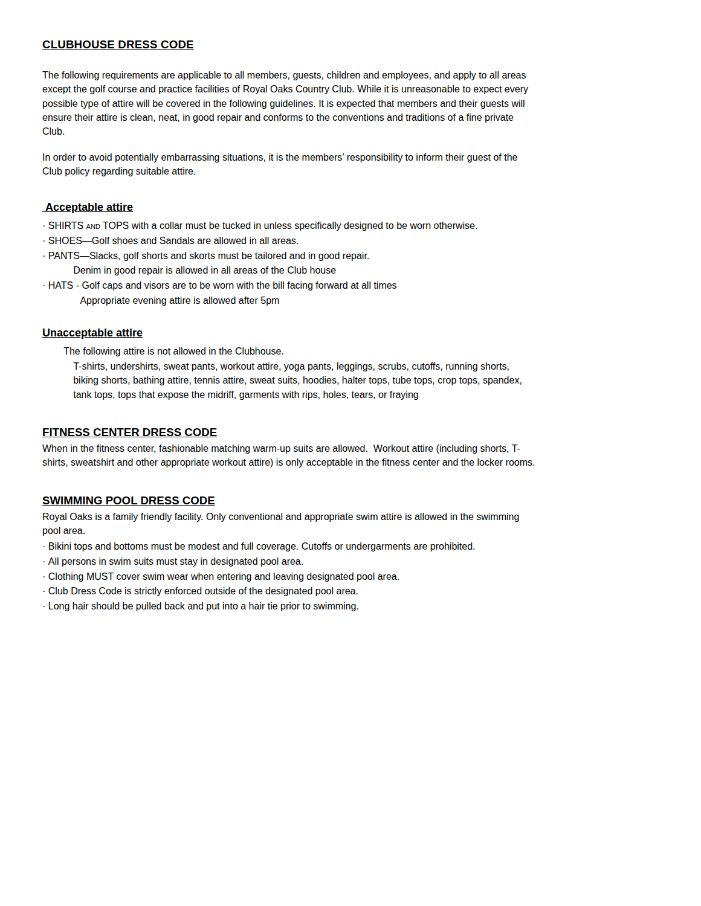CLUBHOUSE DRESS CODE
The following requirements are applicable to all members, guests, children and employees, and apply to all areas except the golf course and practice facilities of Royal Oaks Country Club. While it is unreasonable to expect every possible type of attire will be covered in the following guidelines. It is expected that members and their guests will ensure their attire is clean, neat, in good repair and conforms to the conventions and traditions of a fine private Club.
In order to avoid potentially embarrassing situations, it is the members’ responsibility to inform their guest of the Club policy regarding suitable attire.
Acceptable attire
SHIRTS and TOPS with a collar must be tucked in unless specifically designed to be worn otherwise.
SHOES—Golf shoes and Sandals are allowed in all areas.
PANTS—Slacks, golf shorts and skorts must be tailored and in good repair.
Denim in good repair is allowed in all areas of the Club house
HATS - Golf caps and visors are to be worn with the bill facing forward at all times
Appropriate evening attire is allowed after 5pm
Unacceptable attire
The following attire is not allowed in the Clubhouse.
T-shirts, undershirts, sweat pants, workout attire, yoga pants, leggings, scrubs, cutoffs, running shorts, biking shorts, bathing attire, tennis attire, sweat suits, hoodies, halter tops, tube tops, crop tops, spandex, tank tops, tops that expose the midriff, garments with rips, holes, tears, or fraying
FITNESS CENTER DRESS CODE
When in the fitness center, fashionable matching warm-up suits are allowed. Workout attire (including shorts, T-shirts, sweatshirt and other appropriate workout attire) is only acceptable in the fitness center and the locker rooms.
SWIMMING POOL DRESS CODE
Royal Oaks is a family friendly facility. Only conventional and appropriate swim attire is allowed in the swimming pool area.
Bikini tops and bottoms must be modest and full coverage. Cutoffs or undergarments are prohibited.
All persons in swim suits must stay in designated pool area.
Clothing MUST cover swim wear when entering and leaving designated pool area.
Club Dress Code is strictly enforced outside of the designated pool area.
Long hair should be pulled back and put into a hair tie prior to swimming.